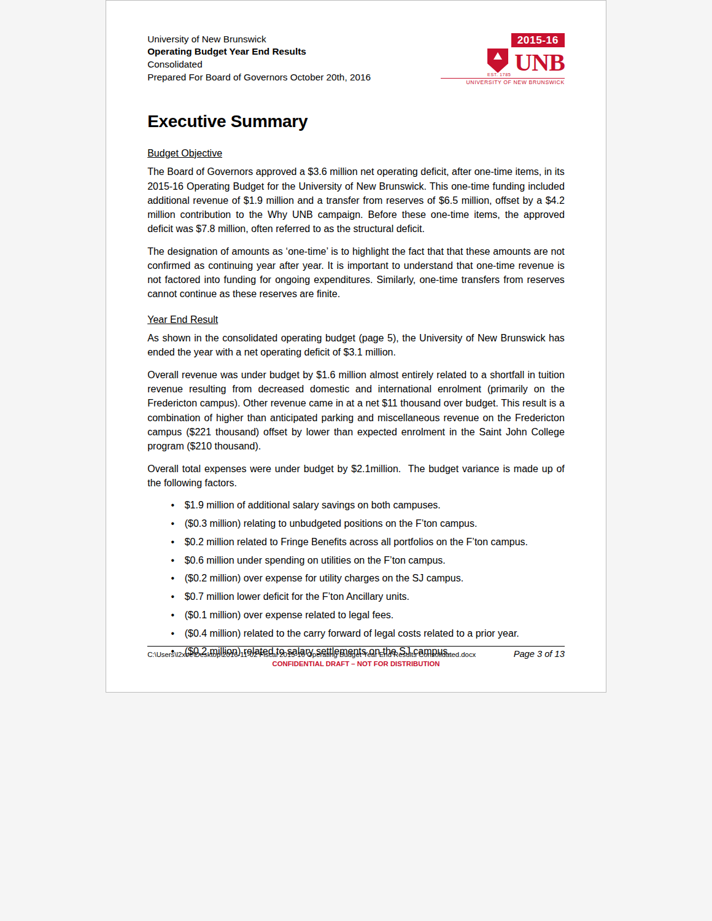University of New Brunswick
Operating Budget Year End Results
Consolidated
Prepared For Board of Governors October 20th, 2016
2015-16
EST. 1785
UNB
UNIVERSITY OF NEW BRUNSWICK
Executive Summary
Budget Objective
The Board of Governors approved a $3.6 million net operating deficit, after one-time items, in its 2015-16 Operating Budget for the University of New Brunswick. This one-time funding included additional revenue of $1.9 million and a transfer from reserves of $6.5 million, offset by a $4.2 million contribution to the Why UNB campaign. Before these one-time items, the approved deficit was $7.8 million, often referred to as the structural deficit.
The designation of amounts as ‘one-time’ is to highlight the fact that that these amounts are not confirmed as continuing year after year. It is important to understand that one-time revenue is not factored into funding for ongoing expenditures. Similarly, one-time transfers from reserves cannot continue as these reserves are finite.
Year End Result
As shown in the consolidated operating budget (page 5), the University of New Brunswick has ended the year with a net operating deficit of $3.1 million.
Overall revenue was under budget by $1.6 million almost entirely related to a shortfall in tuition revenue resulting from decreased domestic and international enrolment (primarily on the Fredericton campus). Other revenue came in at a net $11 thousand over budget. This result is a combination of higher than anticipated parking and miscellaneous revenue on the Fredericton campus ($221 thousand) offset by lower than expected enrolment in the Saint John College program ($210 thousand).
Overall total expenses were under budget by $2.1million. The budget variance is made up of the following factors.
$1.9 million of additional salary savings on both campuses.
($0.3 million) relating to unbudgeted positions on the F’ton campus.
$0.2 million related to Fringe Benefits across all portfolios on the F’ton campus.
$0.6 million under spending on utilities on the F’ton campus.
($0.2 million) over expense for utility charges on the SJ campus.
$0.7 million lower deficit for the F’ton Ancillary units.
($0.1 million) over expense related to legal fees.
($0.4 million) related to the carry forward of legal costs related to a prior year.
($0.2 million) related to salary settlements on the SJ campus.
C:\Users\l2xoe\Desktop\2016-11-02 Fiscal 2015-16 Operating Budget Year End Results Consolidated.docx
Page 3 of 13
CONFIDENTIAL DRAFT – NOT FOR DISTRIBUTION